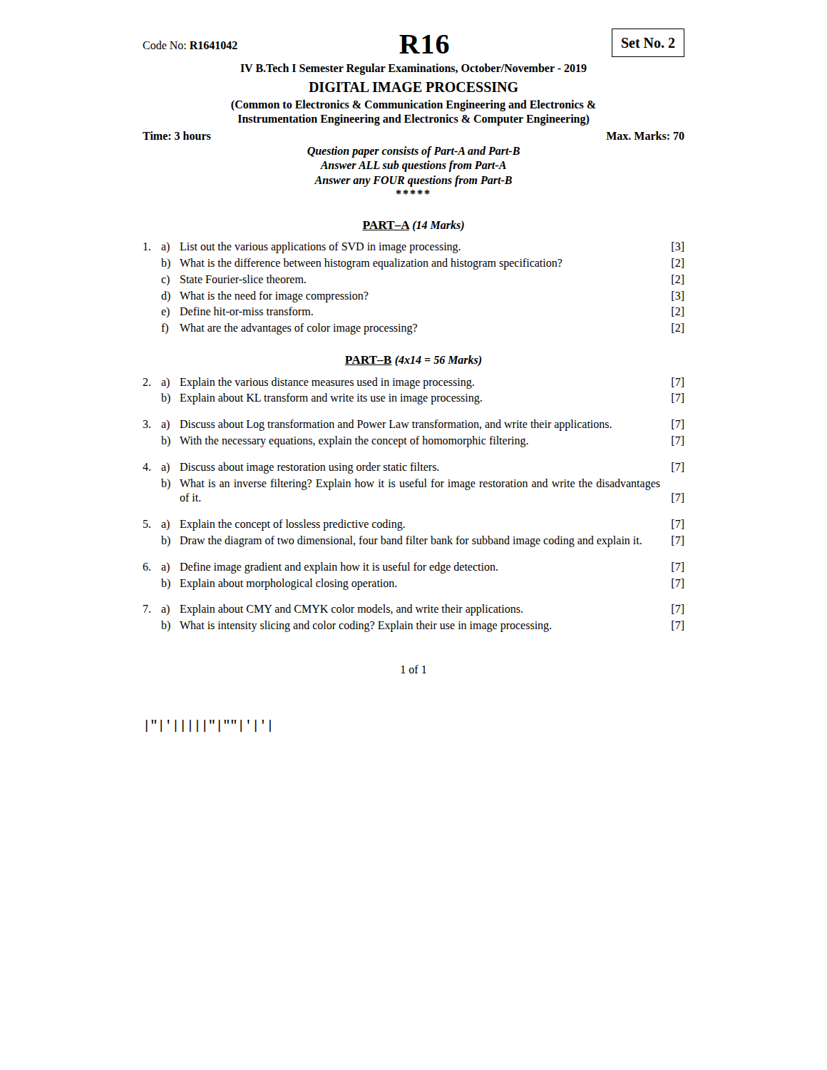Code No: R1641042
R16
Set No. 2
IV B.Tech I Semester Regular Examinations, October/November - 2019
DIGITAL IMAGE PROCESSING
(Common to Electronics & Communication Engineering and Electronics &
Instrumentation Engineering and Electronics & Computer Engineering)
Time: 3 hours Max. Marks: 70
Question paper consists of Part-A and Part-B
Answer ALL sub questions from Part-A
Answer any FOUR questions from Part-B
*****
PART–A (14 Marks)
| 1. | a) | List out the various applications of SVD in image processing. | [3] |
| | b) | What is the difference between histogram equalization and histogram specification? | [2] |
| | c) | State Fourier-slice theorem. | [2] |
| | d) | What is the need for image compression? | [3] |
| | e) | Define hit-or-miss transform. | [2] |
| | f) | What are the advantages of color image processing? | [2] |
PART–B (4x14 = 56 Marks)
| 2. | a) | Explain the various distance measures used in image processing. | [7] |
| | b) | Explain about KL transform and write its use in image processing. | [7] |
| 3. | a) | Discuss about Log transformation and Power Law transformation, and write their applications. | [7] |
| | b) | With the necessary equations, explain the concept of homomorphic filtering. | [7] |
| 4. | a) | Discuss about image restoration using order static filters. | [7] |
| | b) | What is an inverse filtering? Explain how it is useful for image restoration and write the disadvantages of it. | [7] |
| 5. | a) | Explain the concept of lossless predictive coding. | [7] |
| | b) | Draw the diagram of two dimensional, four band filter bank for subband image coding and explain it. | [7] |
| 6. | a) | Define image gradient and explain how it is useful for edge detection. | [7] |
| | b) | Explain about morphological closing operation. | [7] |
| 7. | a) | Explain about CMY and CMYK color models, and write their applications. | [7] |
| | b) | What is intensity slicing and color coding? Explain their use in image processing. | [7] |
1 of 1
|"|'|||||"|""|'|'|